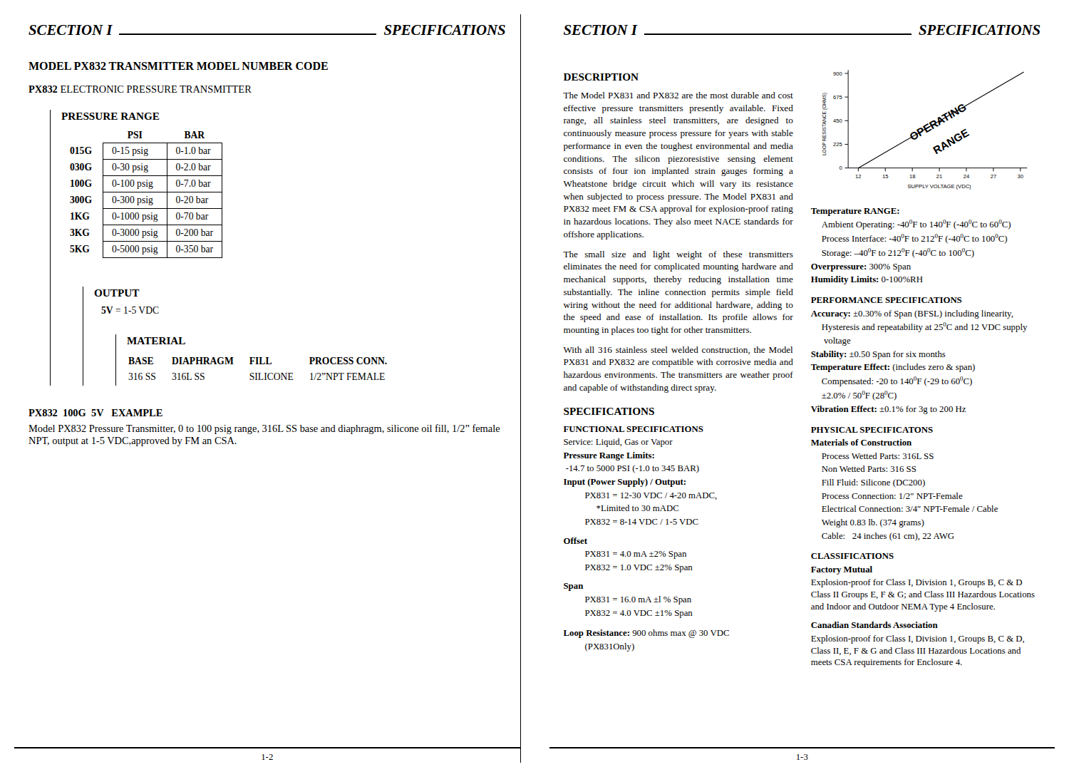SCECTION I SPECIFICATIONS
MODEL PX832 TRANSMITTER MODEL NUMBER CODE
PX832 ELECTRONIC PRESSURE TRANSMITTER
PRESSURE RANGE
| | PSI | BAR |
| --- | --- | --- |
| 015G | 0-15 psig | 0-1.0 bar |
| 030G | 0-30 psig | 0-2.0 bar |
| 100G | 0-100 psig | 0-7.0 bar |
| 300G | 0-300 psig | 0-20 bar |
| 1KG | 0-1000 psig | 0-70 bar |
| 3KG | 0-3000 psig | 0-200 bar |
| 5KG | 0-5000 psig | 0-350 bar |
OUTPUT
5V = 1-5 VDC
MATERIAL
| BASE | DIAPHRAGM | FILL | PROCESS CONN. |
| 316 SS | 316L SS | SILICONE | 1/2”NPT FEMALE |
PX832 100G 5V EXAMPLE
Model PX832 Pressure Transmitter, 0 to 100 psig range, 316L SS base and diaphragm, silicone oil fill, 1/2” female NPT, output at 1-5 VDC,approved by FM an CSA.
1-2
SECTION I SPECIFICATIONS
DESCRIPTION
The Model PX831 and PX832 are the most durable and cost effective pressure transmitters presently available. Fixed range, all stainless steel transmitters, are designed to continuously measure process pressure for years with stable performance in even the toughest environmental and media conditions. The silicon piezoresistive sensing element consists of four ion implanted strain gauges forming a Wheatstone bridge circuit which will vary its resistance when subjected to process pressure. The Model PX831 and PX832 meet FM & CSA approval for explosion-proof rating in hazardous locations. They also meet NACE standards for offshore applications.
The small size and light weight of these transmitters eliminates the need for complicated mounting hardware and mechanical supports, thereby reducing installation time substantially. The inline connection permits simple field wiring without the need for additional hardware, adding to the speed and ease of installation. Its profile allows for mounting in places too tight for other transmitters.
With all 316 stainless steel welded construction, the Model PX831 and PX832 are compatible with corrosive media and hazardous environments. The transmitters are weather proof and capable of withstanding direct spray.
SPECIFICATIONS
FUNCTIONAL SPECIFICATIONS
Service: Liquid, Gas or Vapor
Pressure Range Limits:
-14.7 to 5000 PSI (-1.0 to 345 BAR)
Input (Power Supply) / Output:
PX831 = 12-30 VDC / 4-20 mADC,
*Limited to 30 mADC
PX832 = 8-14 VDC / 1-5 VDC
Offset
PX831 = 4.0 mA ±2% Span
PX832 = 1.0 VDC ±2% Span
Span
PX831 = 16.0 mA ±l % Span
PX832 = 4.0 VDC ±1% Span
Loop Resistance: 900 ohms max @ 30 VDC
(PX831Only)
900 675 450 225 0 LOOP RESISTANCE (OHMS) 12 15 18 21 24 27 30 SUPPLY VOLTAGE (VDC) OPERATING RANGE
Temperature RANGE:
Ambient Operating: -400F to 1400F (-400C to 600C)
Process Interface: -400F to 2120F (-400C to 1000C)
Storage: –400F to 2120F (-400C to 1000C)
Overpressure: 300% Span
Humidity Limits: 0-100%RH
PERFORMANCE SPECIFICATIONS
Accuracy: ±0.30% of Span (BFSL) including linearity,
Hysteresis and repeatability at 250C and 12 VDC supply
voltage
Stability: ±0.50 Span for six months
Temperature Effect: (includes zero & span)
Compensated: -20 to 1400F (-29 to 600C)
±2.0% / 500F (280C)
Vibration Effect: ±0.1% for 3g to 200 Hz
PHYSICAL SPECIFICATONS
Materials of Construction
Process Wetted Parts: 316L SS
Non Wetted Parts: 316 SS
Fill Fluid: Silicone (DC200)
Process Connection: 1/2″ NPT-Female
Electrical Connection: 3/4″ NPT-Female / Cable
Weight 0.83 lb. (374 grams)
Cable: 24 inches (61 cm), 22 AWG
CLASSIFICATIONS
Factory Mutual
Explosion-proof for Class I, Division 1, Groups B, C & D Class II Groups E, F & G; and Class III Hazardous Locations and Indoor and Outdoor NEMA Type 4 Enclosure.
Canadian Standards Association
Explosion-proof for Class I, Division 1, Groups B, C & D, Class II, E, F & G and Class III Hazardous Locations and meets CSA requirements for Enclosure 4.
1-3